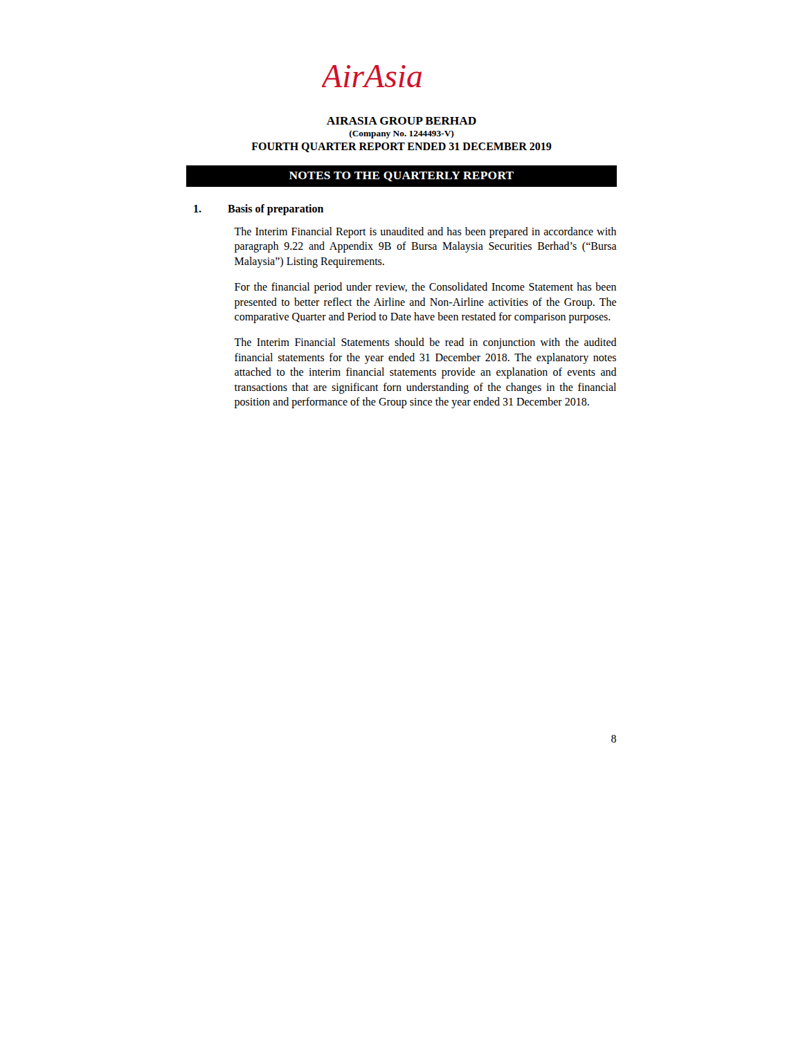AIRASIA GROUP BERHAD
(Company No. 1244493-V)
FOURTH QUARTER REPORT ENDED 31 DECEMBER 2019
NOTES TO THE QUARTERLY REPORT
1.
Basis of preparation
The Interim Financial Report is unaudited and has been prepared in accordance with paragraph 9.22 and Appendix 9B of Bursa Malaysia Securities Berhad’s (“Bursa Malaysia”) Listing Requirements.
For the financial period under review, the Consolidated Income Statement has been presented to better reflect the Airline and Non-Airline activities of the Group. The comparative Quarter and Period to Date have been restated for comparison purposes.
The Interim Financial Statements should be read in conjunction with the audited financial statements for the year ended 31 December 2018. The explanatory notes attached to the interim financial statements provide an explanation of events and transactions that are significant forn understanding of the changes in the financial position and performance of the Group since the year ended 31 December 2018.
8